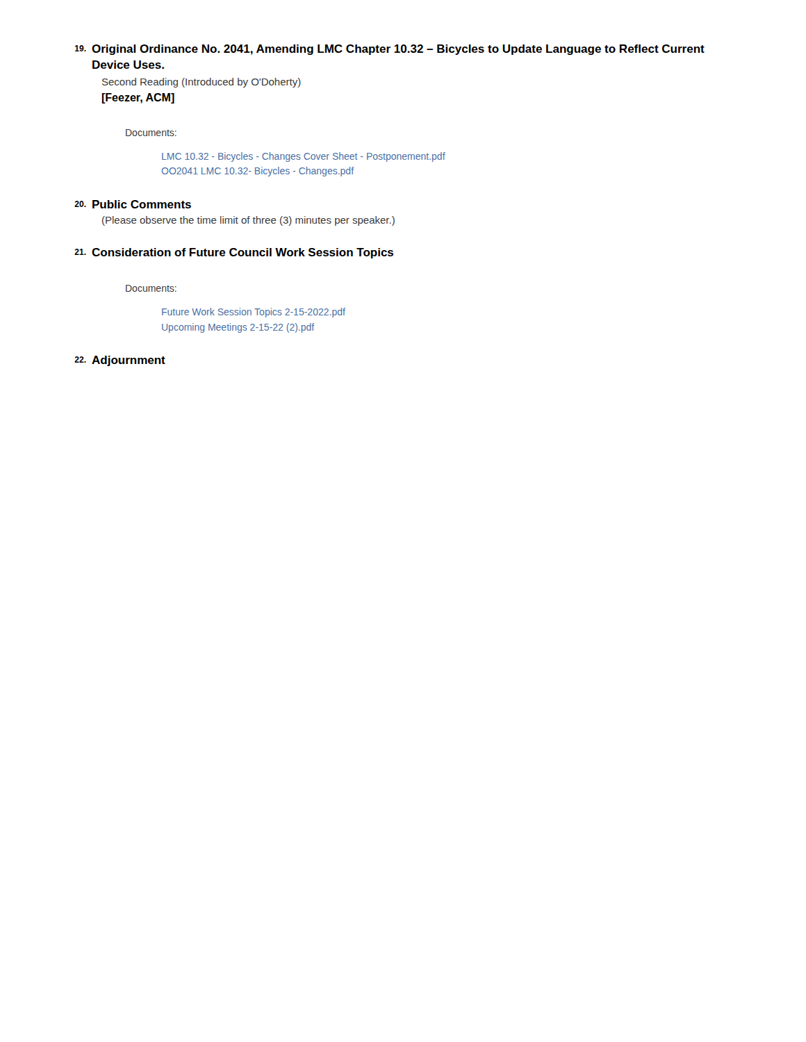Original Ordinance No. 2041, Amending LMC Chapter 10.32 – Bicycles to Update Language to Reflect Current Device Uses.
Second Reading (Introduced by O'Doherty)
[Feezer, ACM]
Documents:
LMC 10.32 - Bicycles - Changes Cover Sheet - Postponement.pdf OO2041 LMC 10.32- Bicycles - Changes.pdf
Public Comments
(Please observe the time limit of three (3) minutes per speaker.)
Consideration of Future Council Work Session Topics
Documents:
Future Work Session Topics 2-15-2022.pdf Upcoming Meetings 2-15-22 (2).pdf
Adjournment